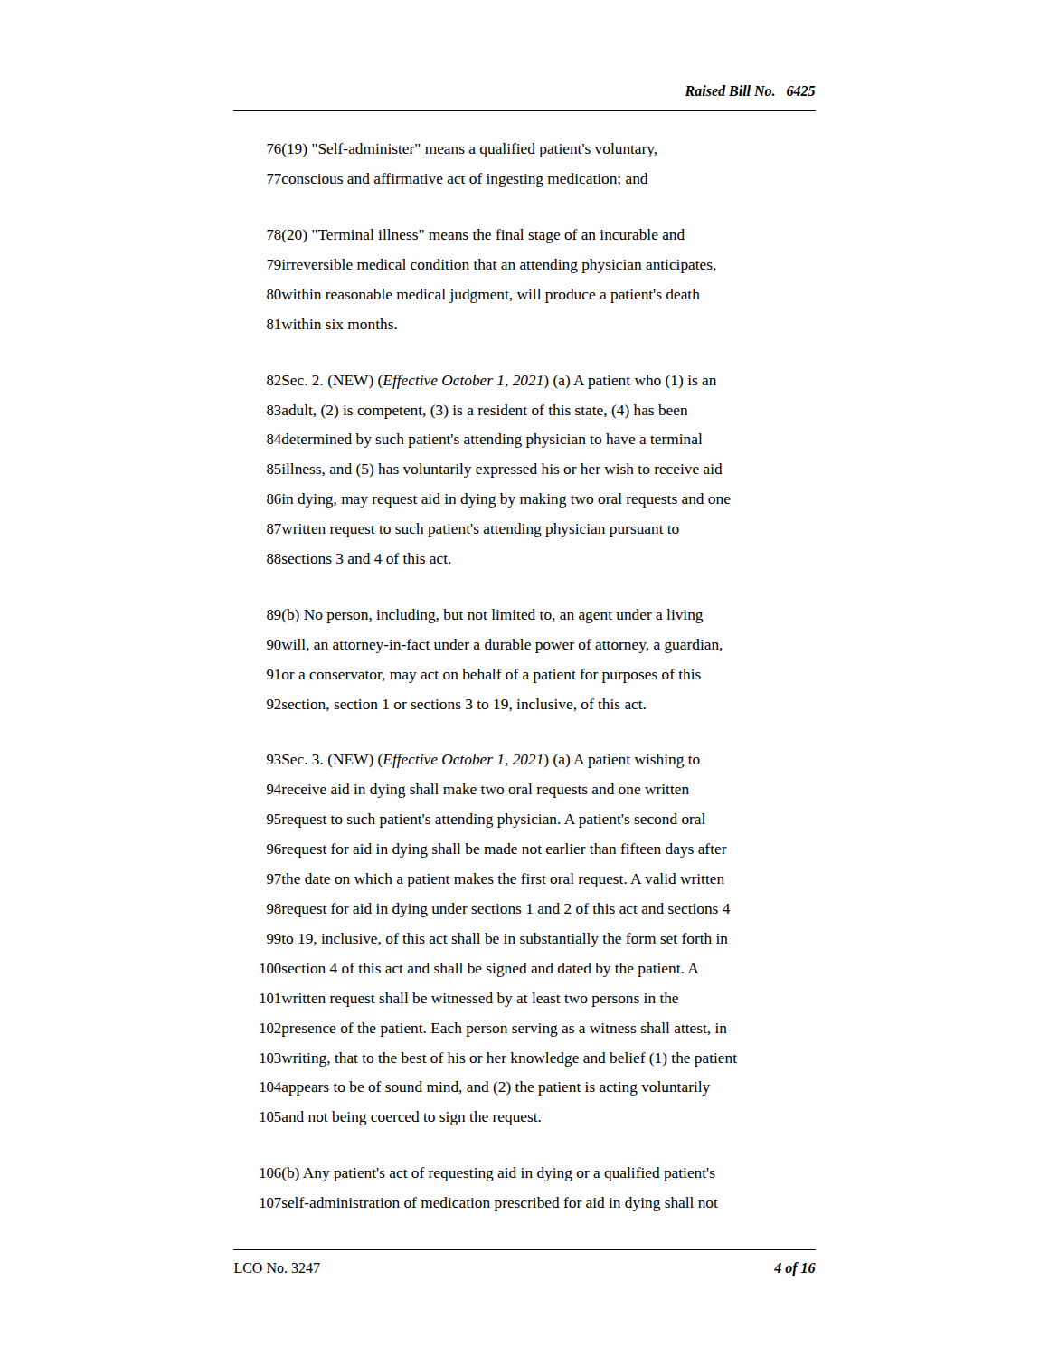Raised Bill No. 6425
| 76 | (19) "Self-administer" means a qualified patient's voluntary, |
| 77 | conscious and affirmative act of ingesting medication; and |
| 78 | (20) "Terminal illness" means the final stage of an incurable and |
| 79 | irreversible medical condition that an attending physician anticipates, |
| 80 | within reasonable medical judgment, will produce a patient's death |
| 81 | within six months. |
| 82 | Sec. 2. (NEW) ( Effective October 1, 2021 ) (a) A patient who (1) is an |
| 83 | adult, (2) is competent, (3) is a resident of this state, (4) has been |
| 84 | determined by such patient's attending physician to have a terminal |
| 85 | illness, and (5) has voluntarily expressed his or her wish to receive aid |
| 86 | in dying, may request aid in dying by making two oral requests and one |
| 87 | written request to such patient's attending physician pursuant to |
| 88 | sections 3 and 4 of this act. |
| 89 | (b) No person, including, but not limited to, an agent under a living |
| 90 | will, an attorney-in-fact under a durable power of attorney, a guardian, |
| 91 | or a conservator, may act on behalf of a patient for purposes of this |
| 92 | section, section 1 or sections 3 to 19, inclusive, of this act. |
| 93 | Sec. 3. (NEW) ( Effective October 1, 2021 ) (a) A patient wishing to |
| 94 | receive aid in dying shall make two oral requests and one written |
| 95 | request to such patient's attending physician. A patient's second oral |
| 96 | request for aid in dying shall be made not earlier than fifteen days after |
| 97 | the date on which a patient makes the first oral request. A valid written |
| 98 | request for aid in dying under sections 1 and 2 of this act and sections 4 |
| 99 | to 19, inclusive, of this act shall be in substantially the form set forth in |
| 100 | section 4 of this act and shall be signed and dated by the patient. A |
| 101 | written request shall be witnessed by at least two persons in the |
| 102 | presence of the patient. Each person serving as a witness shall attest, in |
| 103 | writing, that to the best of his or her knowledge and belief (1) the patient |
| 104 | appears to be of sound mind, and (2) the patient is acting voluntarily |
| 105 | and not being coerced to sign the request. |
| 106 | (b) Any patient's act of requesting aid in dying or a qualified patient's |
| 107 | self-administration of medication prescribed for aid in dying shall not |
LCO No. 3247
4 of 16